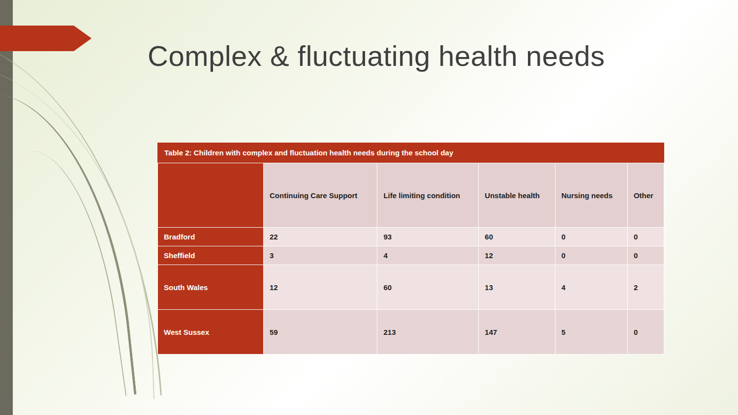Complex & fluctuating health needs
Table 2: Children with complex and fluctuation health needs during the school day
| | Continuing Care Support | Life limiting condition | Unstable health | Nursing needs | Other |
| --- | --- | --- | --- | --- | --- |
| Bradford | 22 | 93 | 60 | 0 | 0 |
| Sheffield | 3 | 4 | 12 | 0 | 0 |
| South Wales | 12 | 60 | 13 | 4 | 2 |
| West Sussex | 59 | 213 | 147 | 5 | 0 |